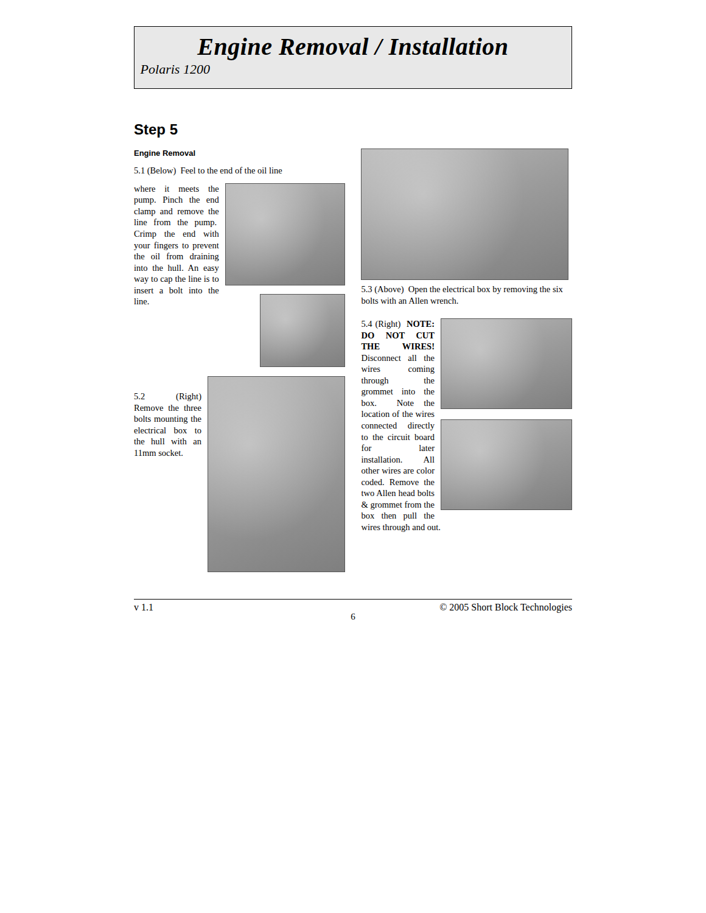Engine Removal / Installation
Polaris 1200
Step 5
Engine Removal
5.1 (Below) Feel to the end of the oil line
where it meets the pump. Pinch the end clamp and remove the line from the pump. Crimp the end with your fingers to prevent the oil from draining into the hull. An easy way to cap the line is to insert a bolt into the line.
5.2 (Right) Remove the three bolts mounting the electrical box to the hull with an 11mm socket.
5.3 (Above) Open the electrical box by removing the six bolts with an Allen wrench.
5.4 (Right) NOTE: DO NOT CUT THE WIRES! Disconnect all the wires coming through the grommet into the box. Note the location of the wires connected directly to the circuit board for later installation. All other wires are color coded. Remove the two Allen head bolts & grommet from the box then pull the wires through and out.
v 1.1 © 2005 Short Block Technologies
6